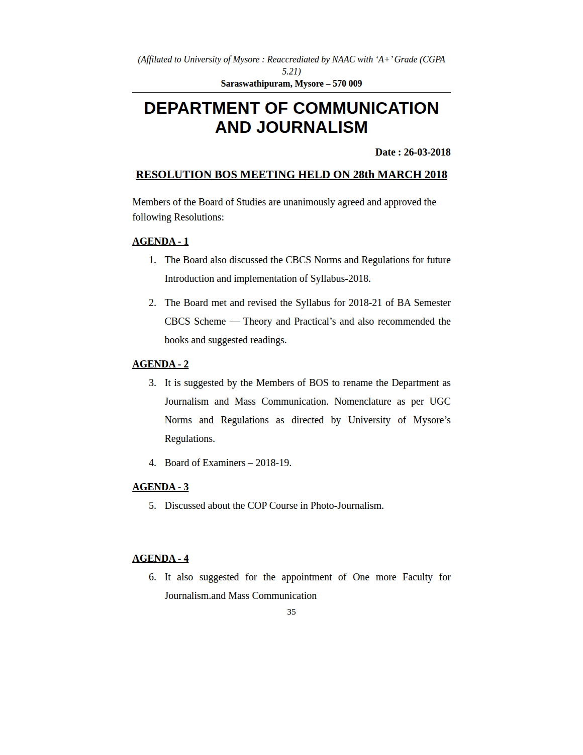(Affilated to University of Mysore : Reaccrediated by NAAC with ‘A+’ Grade (CGPA 5.21)
Saraswathipuram, Mysore – 570 009
DEPARTMENT OF COMMUNICATION AND JOURNALISM
Date : 26-03-2018
RESOLUTION BOS MEETING HELD ON 28th MARCH 2018
Members of the Board of Studies are unanimously agreed and approved the following Resolutions:
AGENDA - 1
The Board also discussed the CBCS Norms and Regulations for future Introduction and implementation of Syllabus-2018.
The Board met and revised the Syllabus for 2018-21 of BA Semester CBCS Scheme — Theory and Practical’s and also recommended the books and suggested readings.
AGENDA - 2
It is suggested by the Members of BOS to rename the Department as Journalism and Mass Communication. Nomenclature as per UGC Norms and Regulations as directed by University of Mysore’s Regulations.
Board of Examiners – 2018-19.
AGENDA - 3
Discussed about the COP Course in Photo-Journalism.
AGENDA - 4
It also suggested for the appointment of One more Faculty for Journalism.and Mass Communication
35